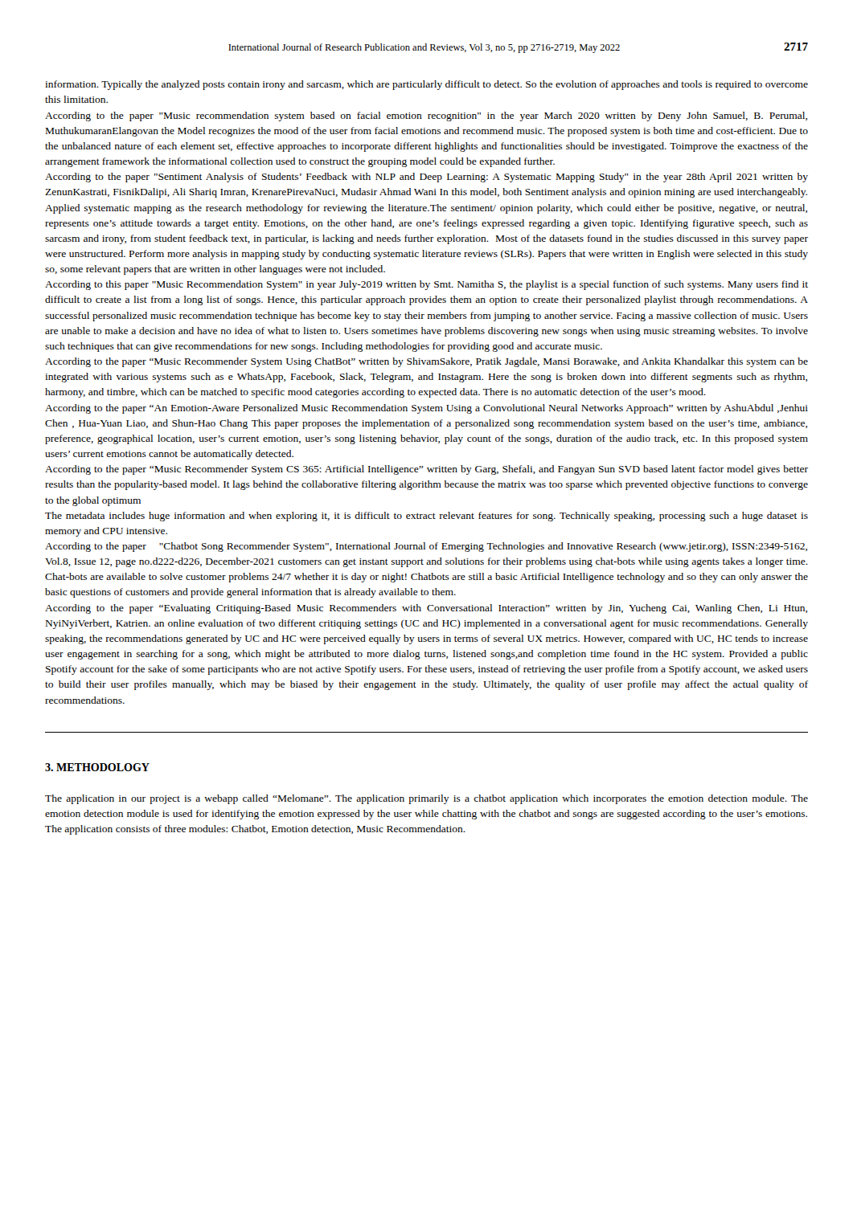International Journal of Research Publication and Reviews, Vol 3, no 5, pp 2716-2719, May 2022
2717
information. Typically the analyzed posts contain irony and sarcasm, which are particularly difficult to detect. So the evolution of approaches and tools is required to overcome this limitation.
According to the paper "Music recommendation system based on facial emotion recognition" in the year March 2020 written by Deny John Samuel, B. Perumal, MuthukumaranElangovan the Model recognizes the mood of the user from facial emotions and recommend music. The proposed system is both time and cost-efficient. Due to the unbalanced nature of each element set, effective approaches to incorporate different highlights and functionalities should be investigated. Toimprove the exactness of the arrangement framework the informational collection used to construct the grouping model could be expanded further.
According to the paper "Sentiment Analysis of Students’ Feedback with NLP and Deep Learning: A Systematic Mapping Study" in the year 28th April 2021 written by ZenunKastrati, FisnikDalipi, Ali Shariq Imran, KrenarePirevaNuci, Mudasir Ahmad Wani In this model, both Sentiment analysis and opinion mining are used interchangeably. Applied systematic mapping as the research methodology for reviewing the literature.The sentiment/ opinion polarity, which could either be positive, negative, or neutral, represents one’s attitude towards a target entity. Emotions, on the other hand, are one’s feelings expressed regarding a given topic. Identifying figurative speech, such as sarcasm and irony, from student feedback text, in particular, is lacking and needs further exploration. Most of the datasets found in the studies discussed in this survey paper were unstructured. Perform more analysis in mapping study by conducting systematic literature reviews (SLRs). Papers that were written in English were selected in this study so, some relevant papers that are written in other languages were not included.
According to this paper "Music Recommendation System" in year July-2019 written by Smt. Namitha S, the playlist is a special function of such systems. Many users find it difficult to create a list from a long list of songs. Hence, this particular approach provides them an option to create their personalized playlist through recommendations. A successful personalized music recommendation technique has become key to stay their members from jumping to another service. Facing a massive collection of music. Users are unable to make a decision and have no idea of what to listen to. Users sometimes have problems discovering new songs when using music streaming websites. To involve such techniques that can give recommendations for new songs. Including methodologies for providing good and accurate music.
According to the paper “Music Recommender System Using ChatBot” written by ShivamSakore, Pratik Jagdale, Mansi Borawake, and Ankita Khandalkar this system can be integrated with various systems such as e WhatsApp, Facebook, Slack, Telegram, and Instagram. Here the song is broken down into different segments such as rhythm, harmony, and timbre, which can be matched to specific mood categories according to expected data. There is no automatic detection of the user’s mood.
According to the paper “An Emotion-Aware Personalized Music Recommendation System Using a Convolutional Neural Networks Approach” written by AshuAbdul ,Jenhui Chen , Hua-Yuan Liao, and Shun-Hao Chang This paper proposes the implementation of a personalized song recommendation system based on the user’s time, ambiance, preference, geographical location, user’s current emotion, user’s song listening behavior, play count of the songs, duration of the audio track, etc. In this proposed system users’ current emotions cannot be automatically detected.
According to the paper “Music Recommender System CS 365: Artificial Intelligence” written by Garg, Shefali, and Fangyan Sun SVD based latent factor model gives better results than the popularity-based model. It lags behind the collaborative filtering algorithm because the matrix was too sparse which prevented objective functions to converge to the global optimum
The metadata includes huge information and when exploring it, it is difficult to extract relevant features for song. Technically speaking, processing such a huge dataset is memory and CPU intensive.
According to the paper "Chatbot Song Recommender System", International Journal of Emerging Technologies and Innovative Research (www.jetir.org), ISSN:2349-5162, Vol.8, Issue 12, page no.d222-d226, December-2021 customers can get instant support and solutions for their problems using chat-bots while using agents takes a longer time. Chat-bots are available to solve customer problems 24/7 whether it is day or night! Chatbots are still a basic Artificial Intelligence technology and so they can only answer the basic questions of customers and provide general information that is already available to them.
According to the paper “Evaluating Critiquing-Based Music Recommenders with Conversational Interaction” written by Jin, Yucheng Cai, Wanling Chen, Li Htun, NyiNyiVerbert, Katrien. an online evaluation of two different critiquing settings (UC and HC) implemented in a conversational agent for music recommendations. Generally speaking, the recommendations generated by UC and HC were perceived equally by users in terms of several UX metrics. However, compared with UC, HC tends to increase user engagement in searching for a song, which might be attributed to more dialog turns, listened songs,and completion time found in the HC system. Provided a public Spotify account for the sake of some participants who are not active Spotify users. For these users, instead of retrieving the user profile from a Spotify account, we asked users to build their user profiles manually, which may be biased by their engagement in the study. Ultimately, the quality of user profile may affect the actual quality of recommendations.
3. METHODOLOGY
The application in our project is a webapp called “Melomane”. The application primarily is a chatbot application which incorporates the emotion detection module. The emotion detection module is used for identifying the emotion expressed by the user while chatting with the chatbot and songs are suggested according to the user’s emotions. The application consists of three modules: Chatbot, Emotion detection, Music Recommendation.